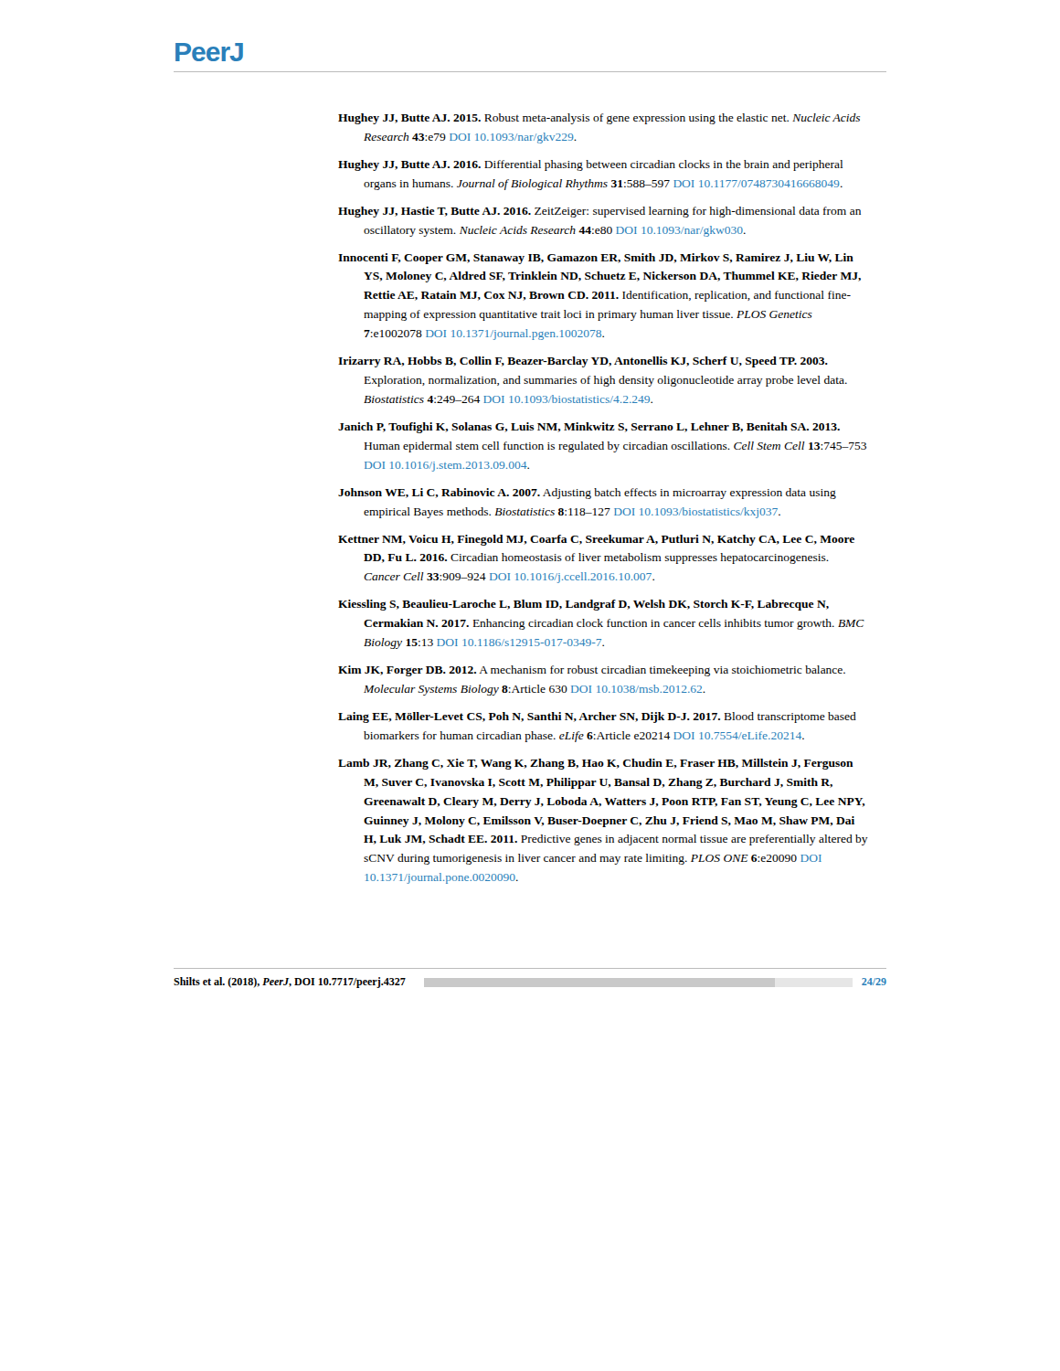Peer J
Hughey JJ, Butte AJ. 2015. Robust meta-analysis of gene expression using the elastic net. Nucleic Acids Research 43:e79 DOI 10.1093/nar/gkv229.
Hughey JJ, Butte AJ. 2016. Differential phasing between circadian clocks in the brain and peripheral organs in humans. Journal of Biological Rhythms 31:588–597 DOI 10.1177/0748730416668049.
Hughey JJ, Hastie T, Butte AJ. 2016. ZeitZeiger: supervised learning for high-dimensional data from an oscillatory system. Nucleic Acids Research 44:e80 DOI 10.1093/nar/gkw030.
Innocenti F, Cooper GM, Stanaway IB, Gamazon ER, Smith JD, Mirkov S, Ramirez J, Liu W, Lin YS, Moloney C, Aldred SF, Trinklein ND, Schuetz E, Nickerson DA, Thummel KE, Rieder MJ, Rettie AE, Ratain MJ, Cox NJ, Brown CD. 2011. Identification, replication, and functional fine-mapping of expression quantitative trait loci in primary human liver tissue. PLOS Genetics 7:e1002078 DOI 10.1371/journal.pgen.1002078.
Irizarry RA, Hobbs B, Collin F, Beazer-Barclay YD, Antonellis KJ, Scherf U, Speed TP. 2003. Exploration, normalization, and summaries of high density oligonucleotide array probe level data. Biostatistics 4:249–264 DOI 10.1093/biostatistics/4.2.249.
Janich P, Toufighi K, Solanas G, Luis NM, Minkwitz S, Serrano L, Lehner B, Benitah SA. 2013. Human epidermal stem cell function is regulated by circadian oscillations. Cell Stem Cell 13:745–753 DOI 10.1016/j.stem.2013.09.004.
Johnson WE, Li C, Rabinovic A. 2007. Adjusting batch effects in microarray expression data using empirical Bayes methods. Biostatistics 8:118–127 DOI 10.1093/biostatistics/kxj037.
Kettner NM, Voicu H, Finegold MJ, Coarfa C, Sreekumar A, Putluri N, Katchy CA, Lee C, Moore DD, Fu L. 2016. Circadian homeostasis of liver metabolism suppresses hepatocarcinogenesis. Cancer Cell 33:909–924 DOI 10.1016/j.ccell.2016.10.007.
Kiessling S, Beaulieu-Laroche L, Blum ID, Landgraf D, Welsh DK, Storch K-F, Labrecque N, Cermakian N. 2017. Enhancing circadian clock function in cancer cells inhibits tumor growth. BMC Biology 15:13 DOI 10.1186/s12915-017-0349-7.
Kim JK, Forger DB. 2012. A mechanism for robust circadian timekeeping via stoichiometric balance. Molecular Systems Biology 8:Article 630 DOI 10.1038/msb.2012.62.
Laing EE, Möller-Levet CS, Poh N, Santhi N, Archer SN, Dijk D-J. 2017. Blood transcriptome based biomarkers for human circadian phase. eLife 6:Article e20214 DOI 10.7554/eLife.20214.
Lamb JR, Zhang C, Xie T, Wang K, Zhang B, Hao K, Chudin E, Fraser HB, Millstein J, Ferguson M, Suver C, Ivanovska I, Scott M, Philippar U, Bansal D, Zhang Z, Burchard J, Smith R, Greenawalt D, Cleary M, Derry J, Loboda A, Watters J, Poon RTP, Fan ST, Yeung C, Lee NPY, Guinney J, Molony C, Emilsson V, Buser-Doepner C, Zhu J, Friend S, Mao M, Shaw PM, Dai H, Luk JM, Schadt EE. 2011. Predictive genes in adjacent normal tissue are preferentially altered by sCNV during tumorigenesis in liver cancer and may rate limiting. PLOS ONE 6:e20090 DOI 10.1371/journal.pone.0020090.
Shilts et al. (2018), PeerJ, DOI 10.7717/peerj.4327 24/29